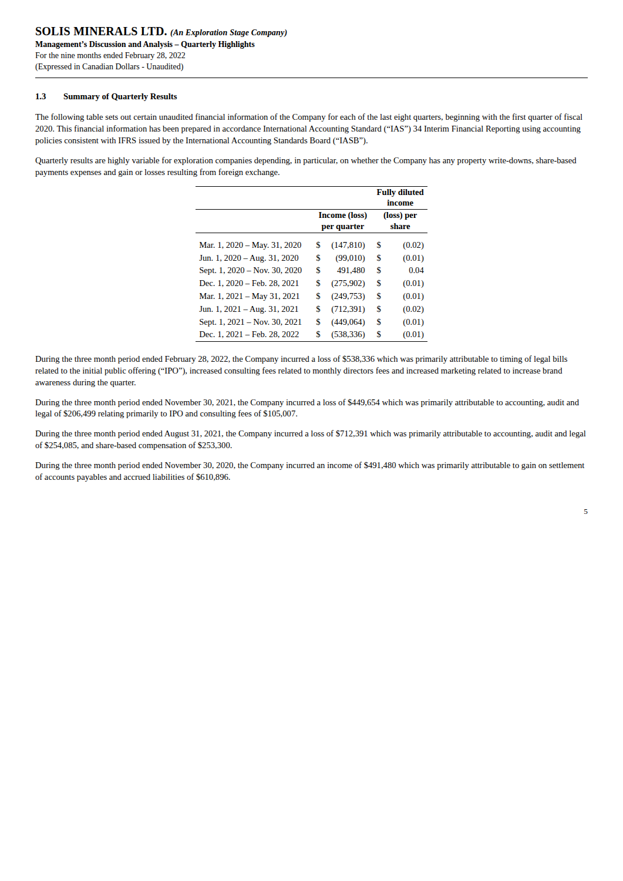SOLIS MINERALS LTD. (An Exploration Stage Company)
Management’s Discussion and Analysis – Quarterly Highlights
For the nine months ended February 28, 2022
(Expressed in Canadian Dollars - Unaudited)
1.3 Summary of Quarterly Results
The following table sets out certain unaudited financial information of the Company for each of the last eight quarters, beginning with the first quarter of fiscal 2020. This financial information has been prepared in accordance International Accounting Standard (“IAS”) 34 Interim Financial Reporting using accounting policies consistent with IFRS issued by the International Accounting Standards Board (“IASB”).
Quarterly results are highly variable for exploration companies depending, in particular, on whether the Company has any property write-downs, share-based payments expenses and gain or losses resulting from foreign exchange.
| | | Fully diluted income |
| --- | --- | --- |
| | Income (loss) | (loss) per |
| | per quarter | share |
| Mar. 1, 2020 – May. 31, 2020 | $ | (147,810) | $ | (0.02) |
| Jun. 1, 2020 – Aug. 31, 2020 | $ | (99,010) | $ | (0.01) |
| Sept. 1, 2020 – Nov. 30, 2020 | $ | 491,480 | $ | 0.04 |
| Dec. 1, 2020 – Feb. 28, 2021 | $ | (275,902) | $ | (0.01) |
| Mar. 1, 2021 – May 31, 2021 | $ | (249,753) | $ | (0.01) |
| Jun. 1, 2021 – Aug. 31, 2021 | $ | (712,391) | $ | (0.02) |
| Sept. 1, 2021 – Nov. 30, 2021 | $ | (449,064) | $ | (0.01) |
| Dec. 1, 2021 – Feb. 28, 2022 | $ | (538,336) | $ | (0.01) |
During the three month period ended February 28, 2022, the Company incurred a loss of $538,336 which was primarily attributable to timing of legal bills related to the initial public offering (“IPO”), increased consulting fees related to monthly directors fees and increased marketing related to increase brand awareness during the quarter.
During the three month period ended November 30, 2021, the Company incurred a loss of $449,654 which was primarily attributable to accounting, audit and legal of $206,499 relating primarily to IPO and consulting fees of $105,007.
During the three month period ended August 31, 2021, the Company incurred a loss of $712,391 which was primarily attributable to accounting, audit and legal of $254,085, and share-based compensation of $253,300.
During the three month period ended November 30, 2020, the Company incurred an income of $491,480 which was primarily attributable to gain on settlement of accounts payables and accrued liabilities of $610,896.
5